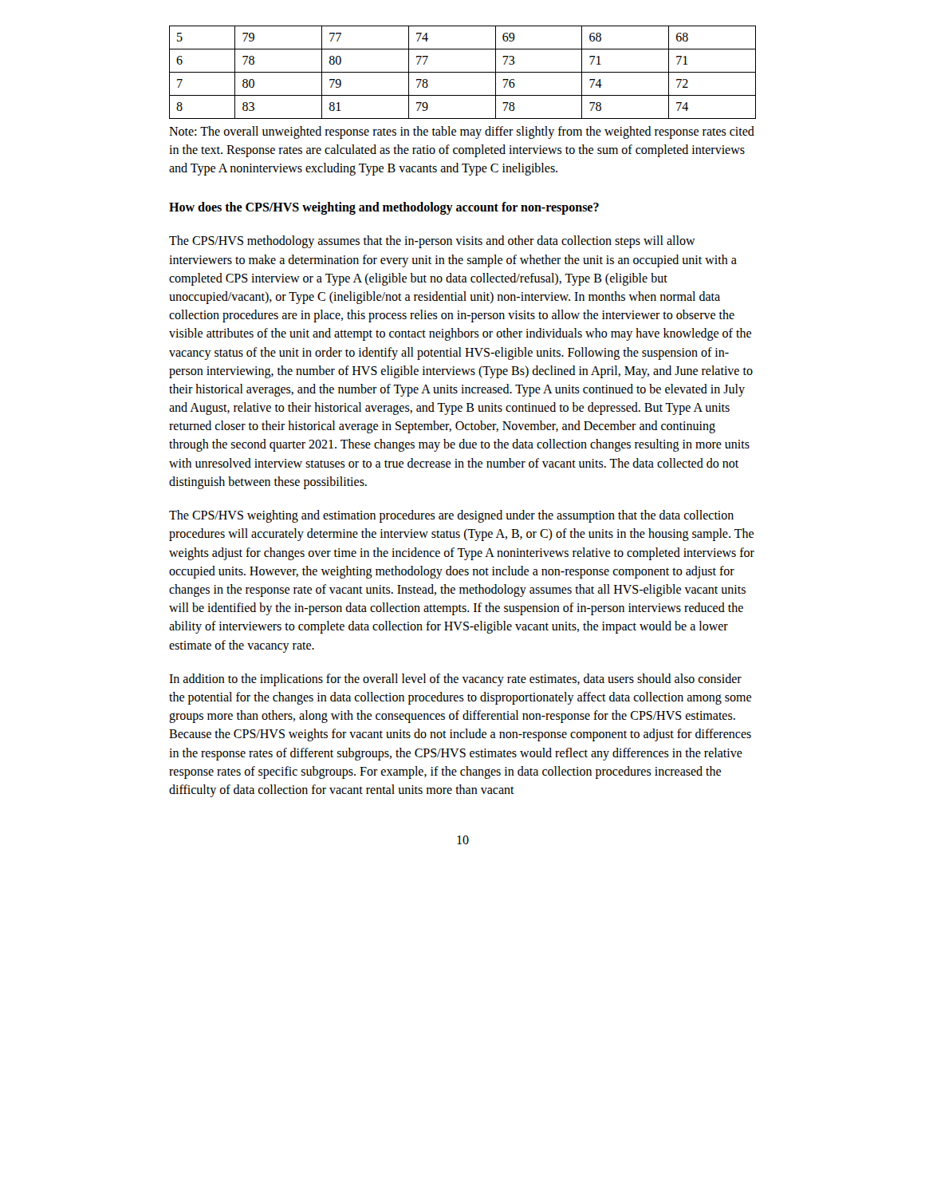| 5 | 79 | 77 | 74 | 69 | 68 | 68 |
| 6 | 78 | 80 | 77 | 73 | 71 | 71 |
| 7 | 80 | 79 | 78 | 76 | 74 | 72 |
| 8 | 83 | 81 | 79 | 78 | 78 | 74 |
Note: The overall unweighted response rates in the table may differ slightly from the weighted response rates cited in the text. Response rates are calculated as the ratio of completed interviews to the sum of completed interviews and Type A noninterviews excluding Type B vacants and Type C ineligibles.
How does the CPS/HVS weighting and methodology account for non-response?
The CPS/HVS methodology assumes that the in-person visits and other data collection steps will allow interviewers to make a determination for every unit in the sample of whether the unit is an occupied unit with a completed CPS interview or a Type A (eligible but no data collected/refusal), Type B (eligible but unoccupied/vacant), or Type C (ineligible/not a residential unit) non-interview. In months when normal data collection procedures are in place, this process relies on in-person visits to allow the interviewer to observe the visible attributes of the unit and attempt to contact neighbors or other individuals who may have knowledge of the vacancy status of the unit in order to identify all potential HVS-eligible units. Following the suspension of in-person interviewing, the number of HVS eligible interviews (Type Bs) declined in April, May, and June relative to their historical averages, and the number of Type A units increased. Type A units continued to be elevated in July and August, relative to their historical averages, and Type B units continued to be depressed. But Type A units returned closer to their historical average in September, October, November, and December and continuing through the second quarter 2021. These changes may be due to the data collection changes resulting in more units with unresolved interview statuses or to a true decrease in the number of vacant units. The data collected do not distinguish between these possibilities.
The CPS/HVS weighting and estimation procedures are designed under the assumption that the data collection procedures will accurately determine the interview status (Type A, B, or C) of the units in the housing sample. The weights adjust for changes over time in the incidence of Type A noninterivews relative to completed interviews for occupied units. However, the weighting methodology does not include a non-response component to adjust for changes in the response rate of vacant units. Instead, the methodology assumes that all HVS-eligible vacant units will be identified by the in-person data collection attempts. If the suspension of in-person interviews reduced the ability of interviewers to complete data collection for HVS-eligible vacant units, the impact would be a lower estimate of the vacancy rate.
In addition to the implications for the overall level of the vacancy rate estimates, data users should also consider the potential for the changes in data collection procedures to disproportionately affect data collection among some groups more than others, along with the consequences of differential non-response for the CPS/HVS estimates. Because the CPS/HVS weights for vacant units do not include a non-response component to adjust for differences in the response rates of different subgroups, the CPS/HVS estimates would reflect any differences in the relative response rates of specific subgroups. For example, if the changes in data collection procedures increased the difficulty of data collection for vacant rental units more than vacant
10